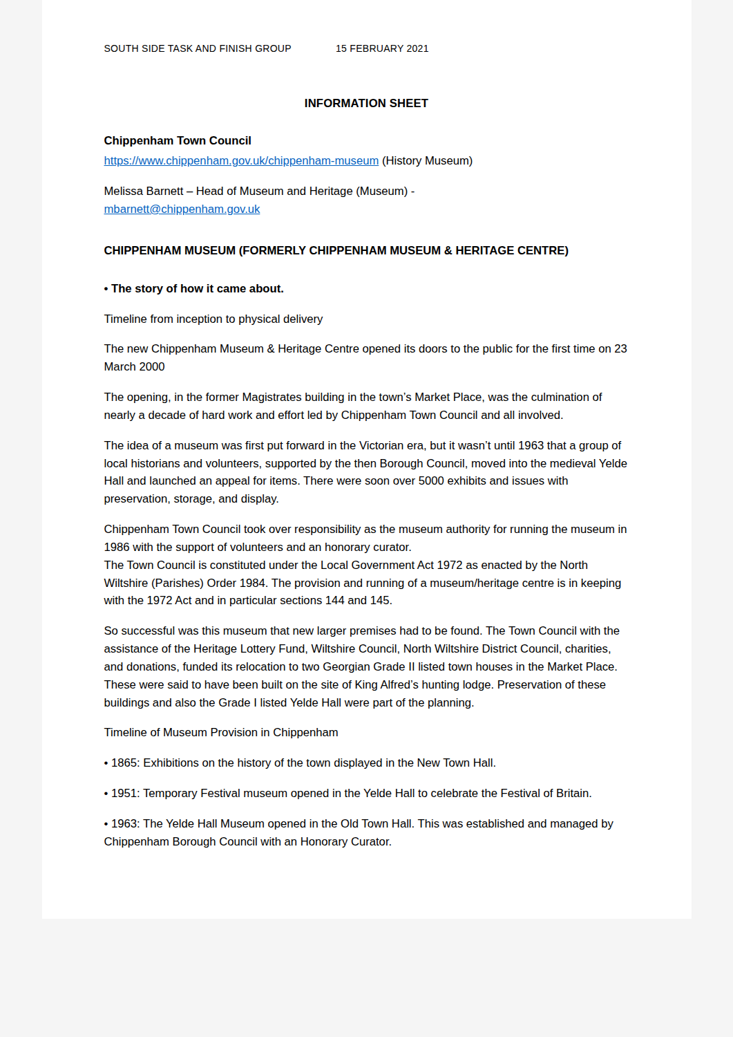SOUTH SIDE TASK AND FINISH GROUP 15 FEBRUARY 2021
INFORMATION SHEET
Chippenham Town Council
https://www.chippenham.gov.uk/chippenham-museum (History Museum)
Melissa Barnett – Head of Museum and Heritage (Museum) -
mbarnett@chippenham.gov.uk
CHIPPENHAM MUSEUM (FORMERLY CHIPPENHAM MUSEUM & HERITAGE CENTRE)
• The story of how it came about.
Timeline from inception to physical delivery
The new Chippenham Museum & Heritage Centre opened its doors to the public for the first time on 23 March 2000
The opening, in the former Magistrates building in the town’s Market Place, was the culmination of nearly a decade of hard work and effort led by Chippenham Town Council and all involved.
The idea of a museum was first put forward in the Victorian era, but it wasn’t until 1963 that a group of local historians and volunteers, supported by the then Borough Council, moved into the medieval Yelde Hall and launched an appeal for items. There were soon over 5000 exhibits and issues with preservation, storage, and display.
Chippenham Town Council took over responsibility as the museum authority for running the museum in 1986 with the support of volunteers and an honorary curator.
The Town Council is constituted under the Local Government Act 1972 as enacted by the North Wiltshire (Parishes) Order 1984. The provision and running of a museum/heritage centre is in keeping with the 1972 Act and in particular sections 144 and 145.
So successful was this museum that new larger premises had to be found. The Town Council with the assistance of the Heritage Lottery Fund, Wiltshire Council, North Wiltshire District Council, charities, and donations, funded its relocation to two Georgian Grade II listed town houses in the Market Place. These were said to have been built on the site of King Alfred’s hunting lodge. Preservation of these buildings and also the Grade I listed Yelde Hall were part of the planning.
Timeline of Museum Provision in Chippenham
• 1865: Exhibitions on the history of the town displayed in the New Town Hall.
• 1951: Temporary Festival museum opened in the Yelde Hall to celebrate the Festival of Britain.
• 1963: The Yelde Hall Museum opened in the Old Town Hall. This was established and managed by Chippenham Borough Council with an Honorary Curator.